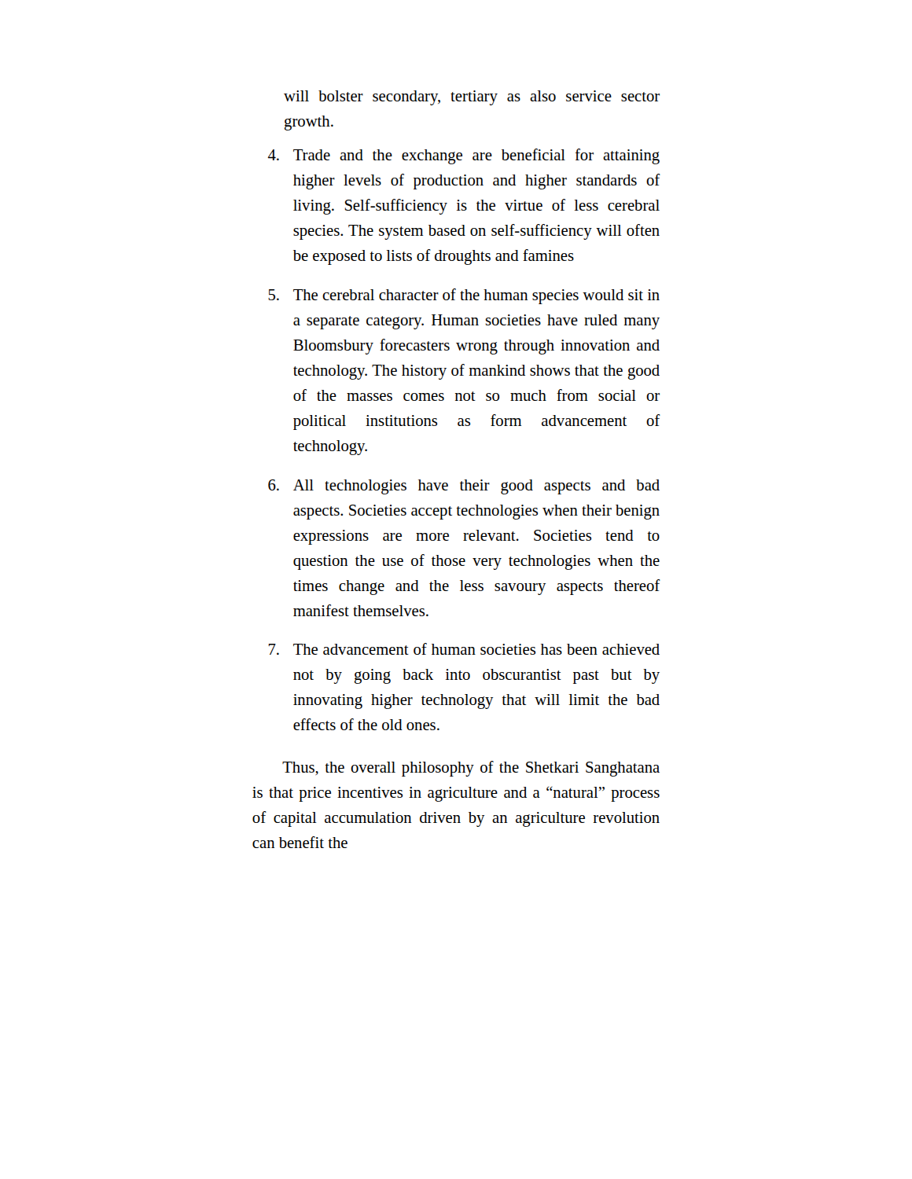will bolster secondary, tertiary as also service sector growth.
Trade and the exchange are beneficial for attaining higher levels of production and higher standards of living. Self-sufficiency is the virtue of less cerebral species. The system based on self-sufficiency will often be exposed to lists of droughts and famines
The cerebral character of the human species would sit in a separate category. Human societies have ruled many Bloomsbury forecasters wrong through innovation and technology. The history of mankind shows that the good of the masses comes not so much from social or political institutions as form advancement of technology.
All technologies have their good aspects and bad aspects. Societies accept technologies when their benign expressions are more relevant. Societies tend to question the use of those very technologies when the times change and the less savoury aspects thereof manifest themselves.
The advancement of human societies has been achieved not by going back into obscurantist past but by innovating higher technology that will limit the bad effects of the old ones.
Thus, the overall philosophy of the Shetkari Sanghatana is that price incentives in agriculture and a “natural” process of capital accumulation driven by an agriculture revolution can benefit the